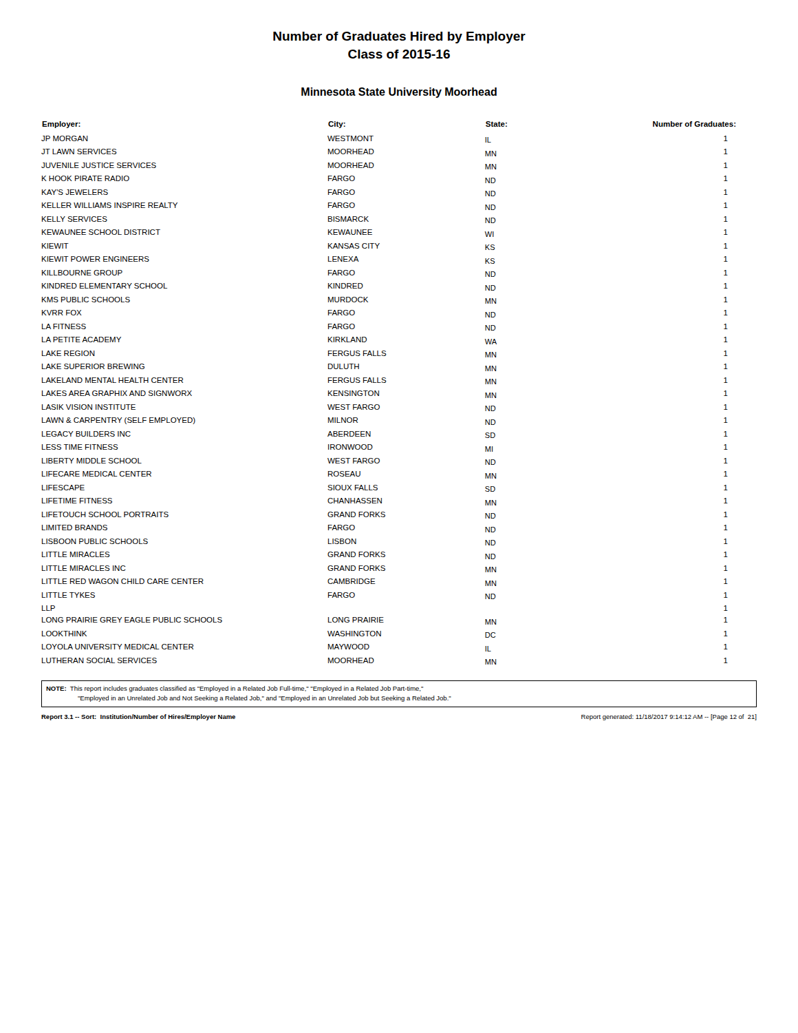Number of Graduates Hired by Employer
Class of 2015-16
Minnesota State University Moorhead
| Employer: | City: | State: | Number of Graduates: |
| --- | --- | --- | --- |
| JP MORGAN | WESTMONT | IL | 1 |
| JT LAWN SERVICES | MOORHEAD | MN | 1 |
| JUVENILE JUSTICE SERVICES | MOORHEAD | MN | 1 |
| K HOOK PIRATE RADIO | FARGO | ND | 1 |
| KAY'S JEWELERS | FARGO | ND | 1 |
| KELLER WILLIAMS INSPIRE REALTY | FARGO | ND | 1 |
| KELLY SERVICES | BISMARCK | ND | 1 |
| KEWAUNEE SCHOOL DISTRICT | KEWAUNEE | WI | 1 |
| KIEWIT | KANSAS CITY | KS | 1 |
| KIEWIT POWER ENGINEERS | LENEXA | KS | 1 |
| KILLBOURNE GROUP | FARGO | ND | 1 |
| KINDRED ELEMENTARY SCHOOL | KINDRED | ND | 1 |
| KMS PUBLIC SCHOOLS | MURDOCK | MN | 1 |
| KVRR FOX | FARGO | ND | 1 |
| LA FITNESS | FARGO | ND | 1 |
| LA PETITE ACADEMY | KIRKLAND | WA | 1 |
| LAKE REGION | FERGUS FALLS | MN | 1 |
| LAKE SUPERIOR BREWING | DULUTH | MN | 1 |
| LAKELAND MENTAL HEALTH CENTER | FERGUS FALLS | MN | 1 |
| LAKES AREA GRAPHIX AND SIGNWORX | KENSINGTON | MN | 1 |
| LASIK VISION INSTITUTE | WEST FARGO | ND | 1 |
| LAWN & CARPENTRY (SELF EMPLOYED) | MILNOR | ND | 1 |
| LEGACY BUILDERS INC | ABERDEEN | SD | 1 |
| LESS TIME FITNESS | IRONWOOD | MI | 1 |
| LIBERTY MIDDLE SCHOOL | WEST FARGO | ND | 1 |
| LIFECARE MEDICAL CENTER | ROSEAU | MN | 1 |
| LIFESCAPE | SIOUX FALLS | SD | 1 |
| LIFETIME FITNESS | CHANHASSEN | MN | 1 |
| LIFETOUCH SCHOOL PORTRAITS | GRAND FORKS | ND | 1 |
| LIMITED BRANDS | FARGO | ND | 1 |
| LISBOON PUBLIC SCHOOLS | LISBON | ND | 1 |
| LITTLE MIRACLES | GRAND FORKS | ND | 1 |
| LITTLE MIRACLES INC | GRAND FORKS | MN | 1 |
| LITTLE RED WAGON CHILD CARE CENTER | CAMBRIDGE | MN | 1 |
| LITTLE TYKES | FARGO | ND | 1 |
| LLP | | | 1 |
| LONG PRAIRIE GREY EAGLE PUBLIC SCHOOLS | LONG PRAIRIE | MN | 1 |
| LOOKTHINK | WASHINGTON | DC | 1 |
| LOYOLA UNIVERSITY MEDICAL CENTER | MAYWOOD | IL | 1 |
| LUTHERAN SOCIAL SERVICES | MOORHEAD | MN | 1 |
NOTE: This report includes graduates classified as "Employed in a Related Job Full-time," "Employed in a Related Job Part-time," "Employed in an Unrelated Job and Not Seeking a Related Job," and "Employed in an Unrelated Job but Seeking a Related Job."
Report 3.1 -- Sort: Institution/Number of Hires/Employer Name
Report generated: 11/18/2017 9:14:12 AM -- [Page 12 of 21]